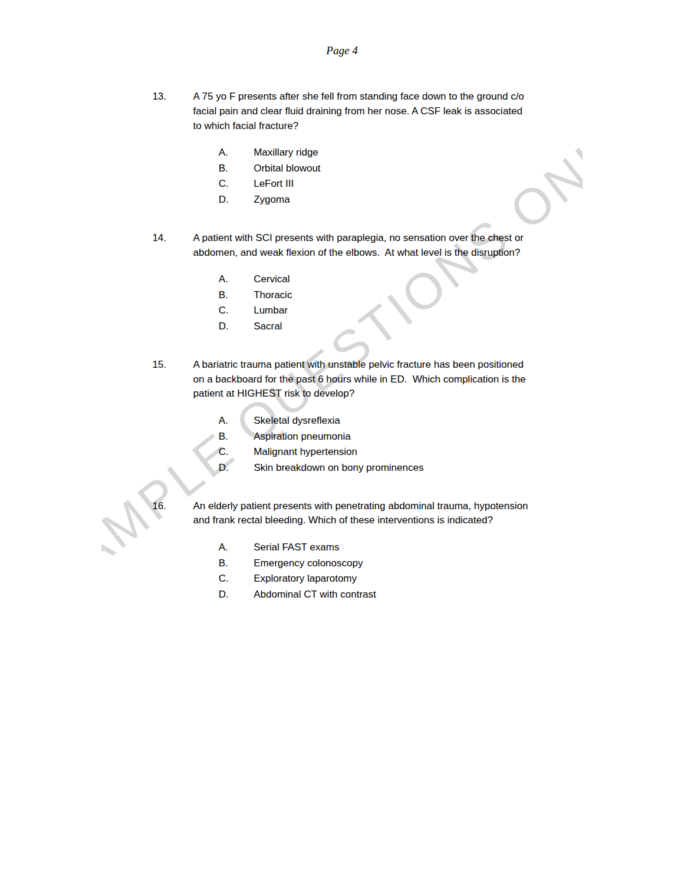Page 4
SAMPLE QUESTIONS ONLY
13.
A 75 yo F presents after she fell from standing face down to the ground c/o facial pain and clear fluid draining from her nose. A CSF leak is associated to which facial fracture?
A. Maxillary ridge
B. Orbital blowout
C. LeFort III
D. Zygoma
14.
A patient with SCI presents with paraplegia, no sensation over the chest or abdomen, and weak flexion of the elbows. At what level is the disruption?
A. Cervical
B. Thoracic
C. Lumbar
D. Sacral
15.
A bariatric trauma patient with unstable pelvic fracture has been positioned on a backboard for the past 6 hours while in ED. Which complication is the patient at HIGHEST risk to develop?
A. Skeletal dysreflexia
B. Aspiration pneumonia
C. Malignant hypertension
D. Skin breakdown on bony prominences
16.
An elderly patient presents with penetrating abdominal trauma, hypotension and frank rectal bleeding. Which of these interventions is indicated?
A. Serial FAST exams
B. Emergency colonoscopy
C. Exploratory laparotomy
D. Abdominal CT with contrast